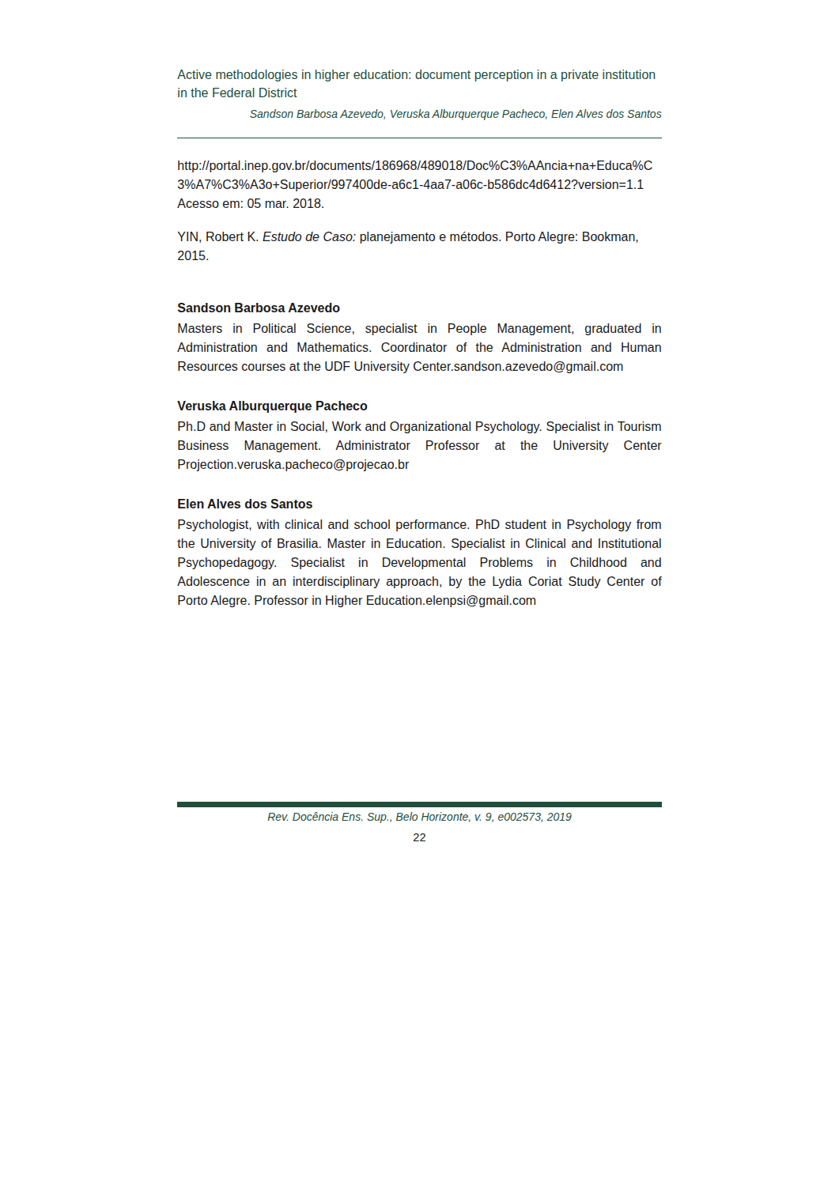Active methodologies in higher education: document perception in a private institution in the Federal District
Sandson Barbosa Azevedo, Veruska Alburquerque Pacheco, Elen Alves dos Santos
http://portal.inep.gov.br/documents/186968/489018/Doc%C3%AAncia+na+Educa%C3%A7%C3%A3o+Superior/997400de-a6c1-4aa7-a06c-b586dc4d6412?version=1.1 Acesso em: 05 mar. 2018.
YIN, Robert K. Estudo de Caso: planejamento e métodos. Porto Alegre: Bookman, 2015.
Sandson Barbosa Azevedo
Masters in Political Science, specialist in People Management, graduated in Administration and Mathematics. Coordinator of the Administration and Human Resources courses at the UDF University Center.sandson.azevedo@gmail.com
Veruska Alburquerque Pacheco
Ph.D and Master in Social, Work and Organizational Psychology. Specialist in Tourism Business Management. Administrator Professor at the University Center Projection.veruska.pacheco@projecao.br
Elen Alves dos Santos
Psychologist, with clinical and school performance. PhD student in Psychology from the University of Brasilia. Master in Education. Specialist in Clinical and Institutional Psychopedagogy. Specialist in Developmental Problems in Childhood and Adolescence in an interdisciplinary approach, by the Lydia Coriat Study Center of Porto Alegre. Professor in Higher Education.elenpsi@gmail.com
Rev. Docência Ens. Sup., Belo Horizonte, v. 9, e002573, 2019
22